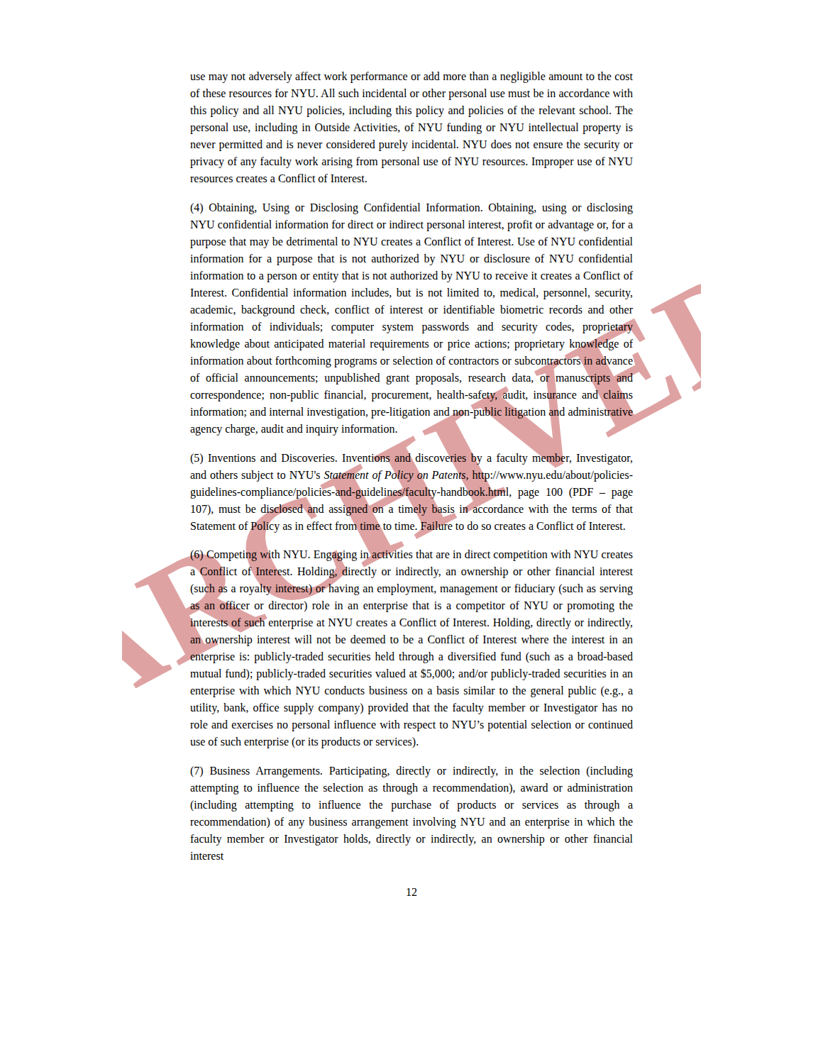ARCHIVED
use may not adversely affect work performance or add more than a negligible amount to the cost of these resources for NYU. All such incidental or other personal use must be in accordance with this policy and all NYU policies, including this policy and policies of the relevant school. The personal use, including in Outside Activities, of NYU funding or NYU intellectual property is never permitted and is never considered purely incidental. NYU does not ensure the security or privacy of any faculty work arising from personal use of NYU resources. Improper use of NYU resources creates a Conflict of Interest.
(4) Obtaining, Using or Disclosing Confidential Information. Obtaining, using or disclosing NYU confidential information for direct or indirect personal interest, profit or advantage or, for a purpose that may be detrimental to NYU creates a Conflict of Interest. Use of NYU confidential information for a purpose that is not authorized by NYU or disclosure of NYU confidential information to a person or entity that is not authorized by NYU to receive it creates a Conflict of Interest. Confidential information includes, but is not limited to, medical, personnel, security, academic, background check, conflict of interest or identifiable biometric records and other information of individuals; computer system passwords and security codes, proprietary knowledge about anticipated material requirements or price actions; proprietary knowledge of information about forthcoming programs or selection of contractors or subcontractors in advance of official announcements; unpublished grant proposals, research data, or manuscripts and correspondence; non-public financial, procurement, health-safety, audit, insurance and claims information; and internal investigation, pre-litigation and non-public litigation and administrative agency charge, audit and inquiry information.
(5) Inventions and Discoveries. Inventions and discoveries by a faculty member, Investigator, and others subject to NYU's Statement of Policy on Patents, http://www.nyu.edu/about/policies-guidelines-compliance/policies-and-guidelines/faculty-handbook.html, page 100 (PDF – page 107), must be disclosed and assigned on a timely basis in accordance with the terms of that Statement of Policy as in effect from time to time. Failure to do so creates a Conflict of Interest.
(6) Competing with NYU. Engaging in activities that are in direct competition with NYU creates a Conflict of Interest. Holding, directly or indirectly, an ownership or other financial interest (such as a royalty interest) or having an employment, management or fiduciary (such as serving as an officer or director) role in an enterprise that is a competitor of NYU or promoting the interests of such enterprise at NYU creates a Conflict of Interest. Holding, directly or indirectly, an ownership interest will not be deemed to be a Conflict of Interest where the interest in an enterprise is: publicly-traded securities held through a diversified fund (such as a broad-based mutual fund); publicly-traded securities valued at $5,000; and/or publicly-traded securities in an enterprise with which NYU conducts business on a basis similar to the general public (e.g., a utility, bank, office supply company) provided that the faculty member or Investigator has no role and exercises no personal influence with respect to NYU’s potential selection or continued use of such enterprise (or its products or services).
(7) Business Arrangements. Participating, directly or indirectly, in the selection (including attempting to influence the selection as through a recommendation), award or administration (including attempting to influence the purchase of products or services as through a recommendation) of any business arrangement involving NYU and an enterprise in which the faculty member or Investigator holds, directly or indirectly, an ownership or other financial interest
12